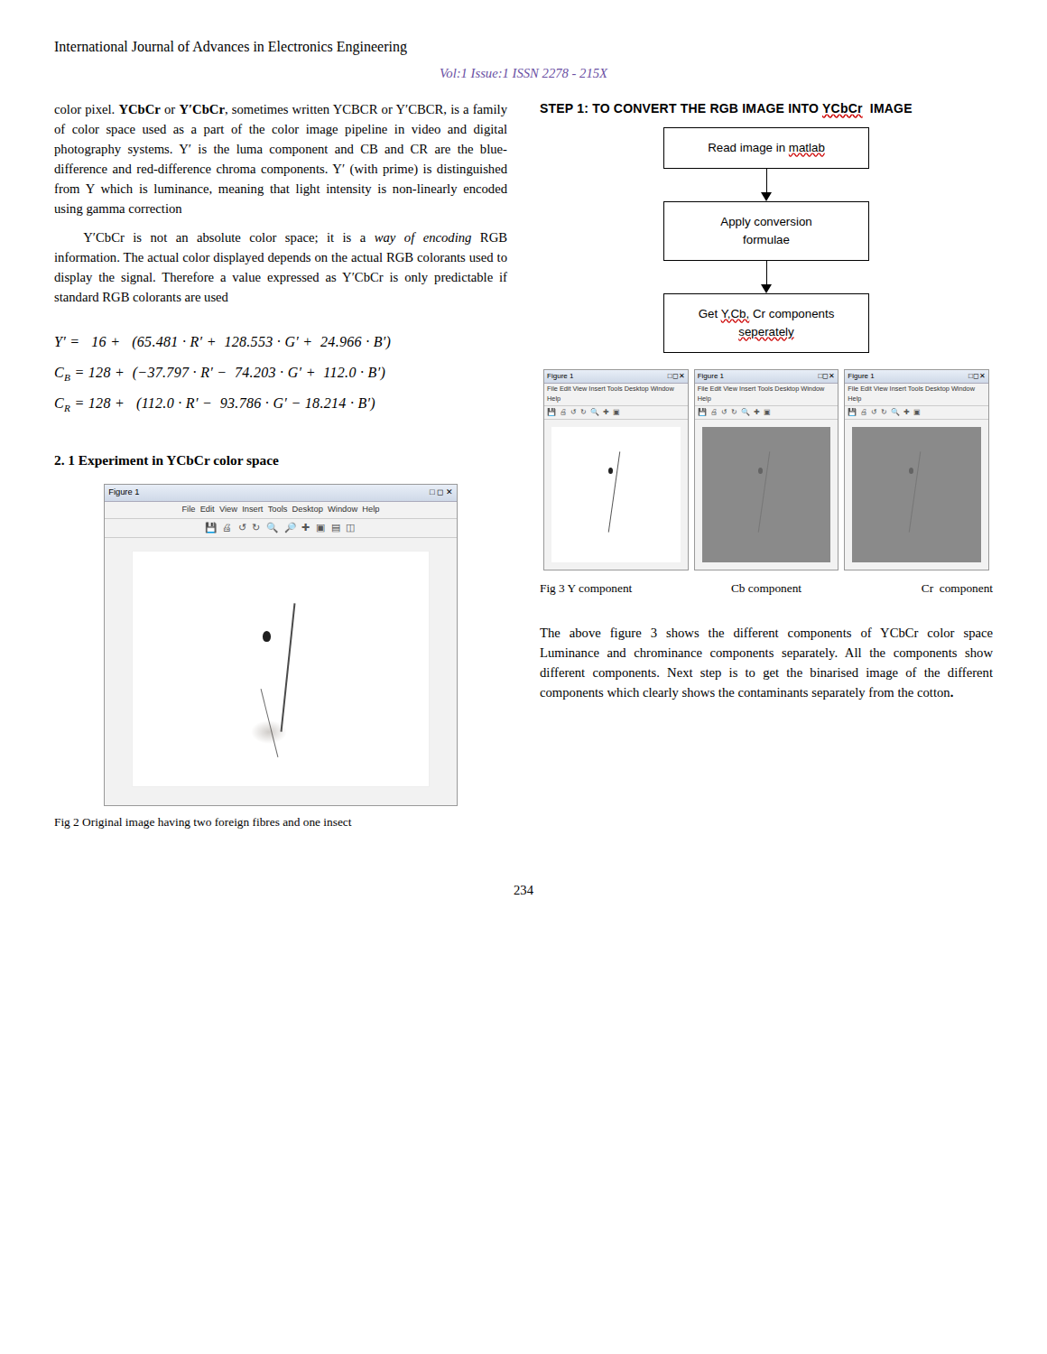International Journal of Advances in Electronics Engineering
Vol:1 Issue:1 ISSN 2278 - 215X
color pixel. YCbCr or Y′CbCr, sometimes written YCBCR or Y′CBCR, is a family of color space used as a part of the color image pipeline in video and digital photography systems. Y′ is the luma component and CB and CR are the blue-difference and red-difference chroma components. Y′ (with prime) is distinguished from Y which is luminance, meaning that light intensity is non-linearly encoded using gamma correction
Y′CbCr is not an absolute color space; it is a way of encoding RGB information. The actual color displayed depends on the actual RGB colorants used to display the signal. Therefore a value expressed as Y′CbCr is only predictable if standard RGB colorants are used
Y′ = 16 + (65.481 · R′ + 128.553 · G′ + 24.966 · B′)
CB = 128 + (−37.797 · R′ − 74.203 · G′ + 112.0 · B′)
CR = 128 + (112.0 · R′ − 93.786 · G′ − 18.214 · B′)
2. 1 Experiment in YCbCr color space
Figure 1□ ◻ ✕
File Edit View Insert Tools Desktop Window Help
💾 🖨 ↺ ↻ 🔍 🔎 ✚ ▣ ▤ ◫
Fig 2 Original image having two foreign fibres and one insect
STEP 1: TO CONVERT THE RGB IMAGE INTO YCbCr IMAGE
Read image in matlab
Apply conversion
formulae
Get Y,Cb, Cr components
seperately
Figure 1□◻✕
File Edit View Insert Tools Desktop Window Help
💾 🖨 ↺ ↻ 🔍 ✚ ▣
Figure 1□◻✕
File Edit View Insert Tools Desktop Window Help
💾 🖨 ↺ ↻ 🔍 ✚ ▣
Figure 1□◻✕
File Edit View Insert Tools Desktop Window Help
💾 🖨 ↺ ↻ 🔍 ✚ ▣
Fig 3 Y component Cb component Cr component
The above figure 3 shows the different components of YCbCr color space Luminance and chrominance components separately. All the components show different components. Next step is to get the binarised image of the different components which clearly shows the contaminants separately from the cotton.
234